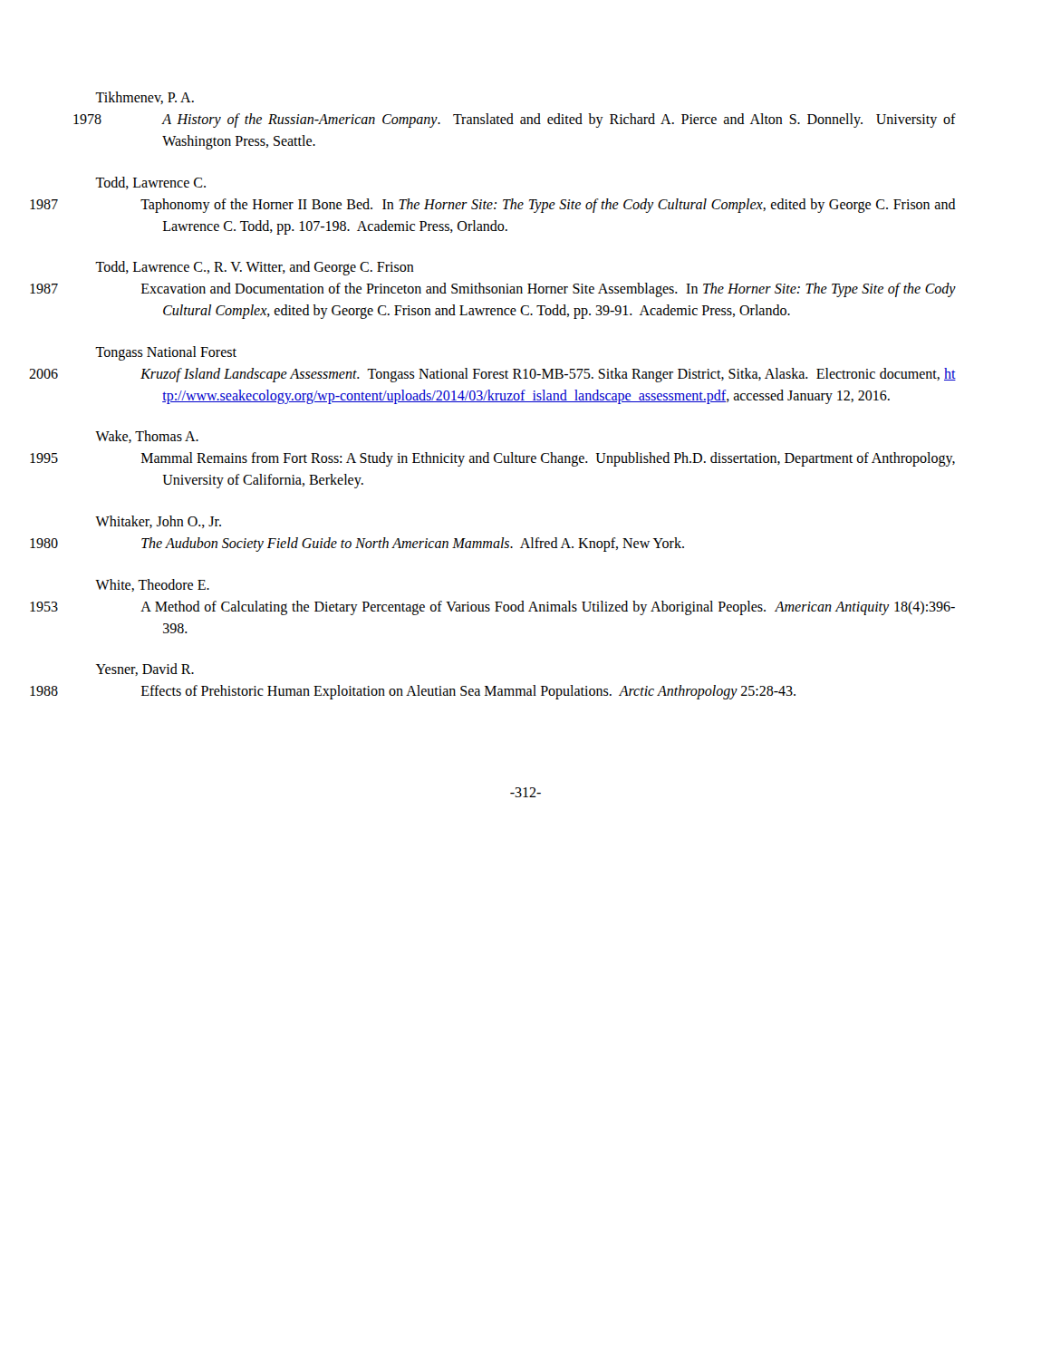Tikhmenev, P. A.
1978 A History of the Russian-American Company. Translated and edited by Richard A. Pierce and Alton S. Donnelly. University of Washington Press, Seattle.
Todd, Lawrence C.
1987 Taphonomy of the Horner II Bone Bed. In The Horner Site: The Type Site of the Cody Cultural Complex, edited by George C. Frison and Lawrence C. Todd, pp. 107-198. Academic Press, Orlando.
Todd, Lawrence C., R. V. Witter, and George C. Frison
1987 Excavation and Documentation of the Princeton and Smithsonian Horner Site Assemblages. In The Horner Site: The Type Site of the Cody Cultural Complex, edited by George C. Frison and Lawrence C. Todd, pp. 39-91. Academic Press, Orlando.
Tongass National Forest
2006 Kruzof Island Landscape Assessment. Tongass National Forest R10-MB-575. Sitka Ranger District, Sitka, Alaska. Electronic document, http://www.seakecology.org/wp-content/uploads/2014/03/kruzof_island_landscape_assessment.pdf, accessed January 12, 2016.
Wake, Thomas A.
1995 Mammal Remains from Fort Ross: A Study in Ethnicity and Culture Change. Unpublished Ph.D. dissertation, Department of Anthropology, University of California, Berkeley.
Whitaker, John O., Jr.
1980 The Audubon Society Field Guide to North American Mammals. Alfred A. Knopf, New York.
White, Theodore E.
1953 A Method of Calculating the Dietary Percentage of Various Food Animals Utilized by Aboriginal Peoples. American Antiquity 18(4):396-398.
Yesner, David R.
1988 Effects of Prehistoric Human Exploitation on Aleutian Sea Mammal Populations. Arctic Anthropology 25:28-43.
-312-